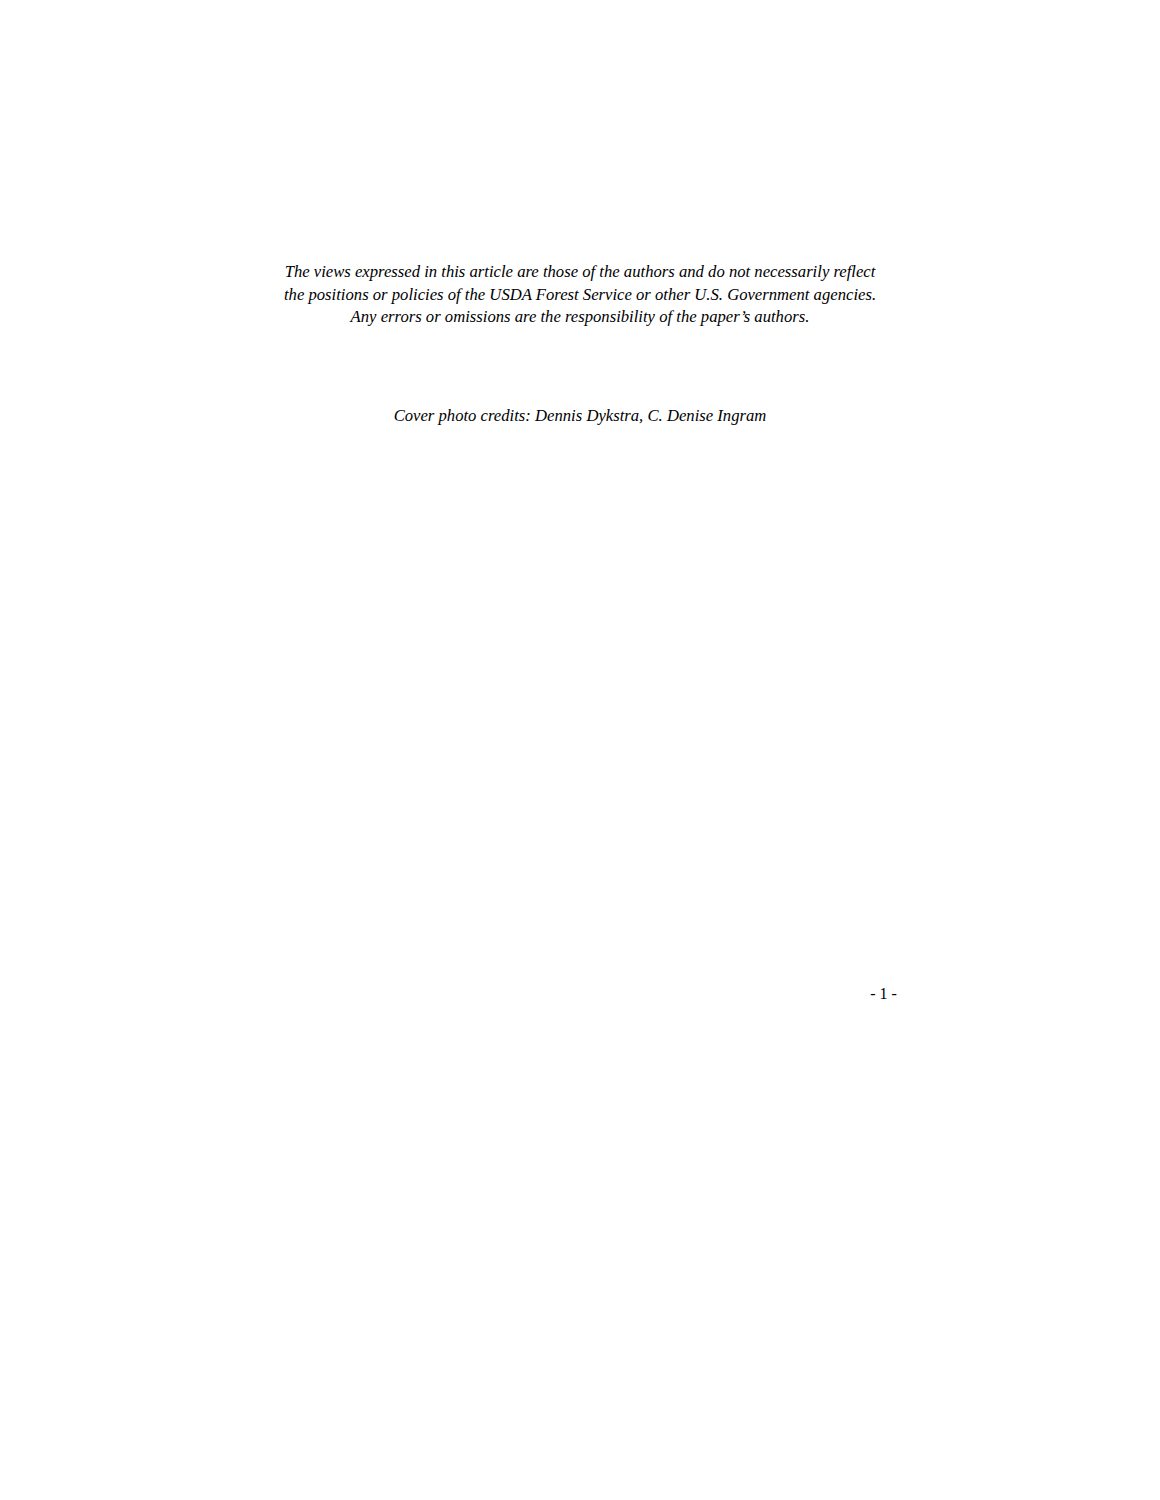The views expressed in this article are those of the authors and do not necessarily reflect the positions or policies of the USDA Forest Service or other U.S. Government agencies.
Any errors or omissions are the responsibility of the paper’s authors.
Cover photo credits: Dennis Dykstra, C. Denise Ingram
- 1 -